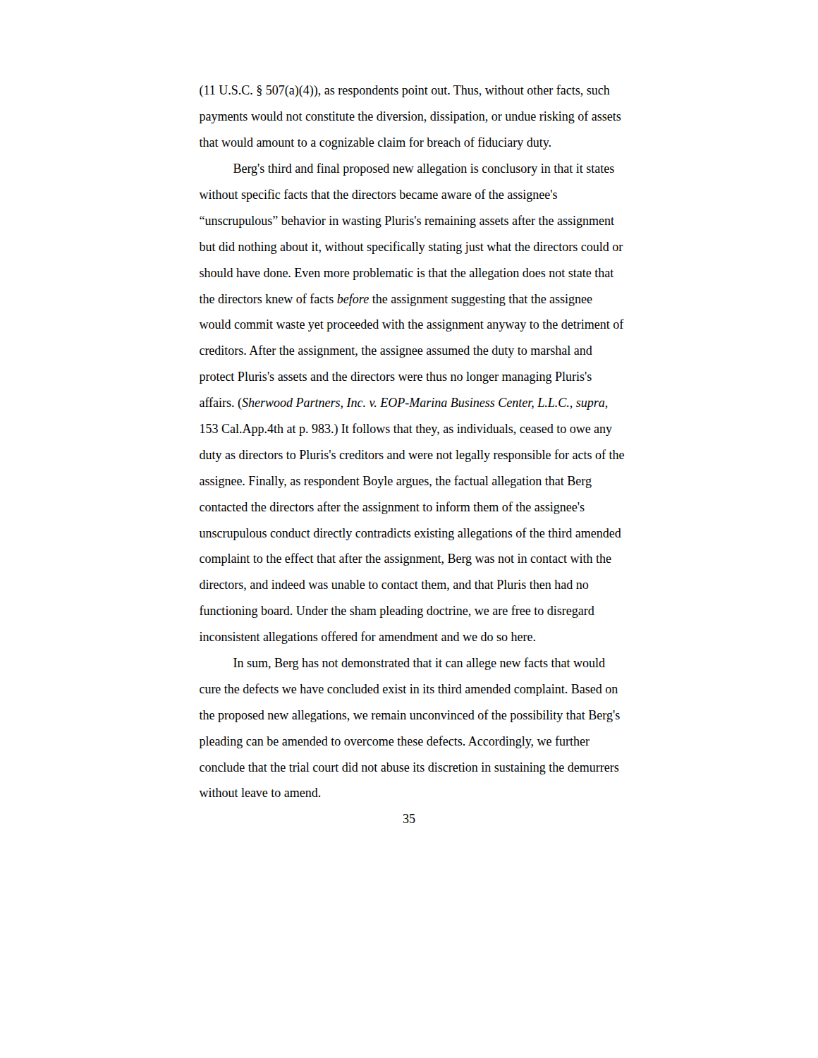(11 U.S.C. § 507(a)(4)), as respondents point out. Thus, without other facts, such payments would not constitute the diversion, dissipation, or undue risking of assets that would amount to a cognizable claim for breach of fiduciary duty.
Berg's third and final proposed new allegation is conclusory in that it states without specific facts that the directors became aware of the assignee's “unscrupulous” behavior in wasting Pluris's remaining assets after the assignment but did nothing about it, without specifically stating just what the directors could or should have done. Even more problematic is that the allegation does not state that the directors knew of facts before the assignment suggesting that the assignee would commit waste yet proceeded with the assignment anyway to the detriment of creditors. After the assignment, the assignee assumed the duty to marshal and protect Pluris's assets and the directors were thus no longer managing Pluris's affairs. (Sherwood Partners, Inc. v. EOP-Marina Business Center, L.L.C., supra, 153 Cal.App.4th at p. 983.) It follows that they, as individuals, ceased to owe any duty as directors to Pluris's creditors and were not legally responsible for acts of the assignee. Finally, as respondent Boyle argues, the factual allegation that Berg contacted the directors after the assignment to inform them of the assignee's unscrupulous conduct directly contradicts existing allegations of the third amended complaint to the effect that after the assignment, Berg was not in contact with the directors, and indeed was unable to contact them, and that Pluris then had no functioning board. Under the sham pleading doctrine, we are free to disregard inconsistent allegations offered for amendment and we do so here.
In sum, Berg has not demonstrated that it can allege new facts that would cure the defects we have concluded exist in its third amended complaint. Based on the proposed new allegations, we remain unconvinced of the possibility that Berg's pleading can be amended to overcome these defects. Accordingly, we further conclude that the trial court did not abuse its discretion in sustaining the demurrers without leave to amend.
35